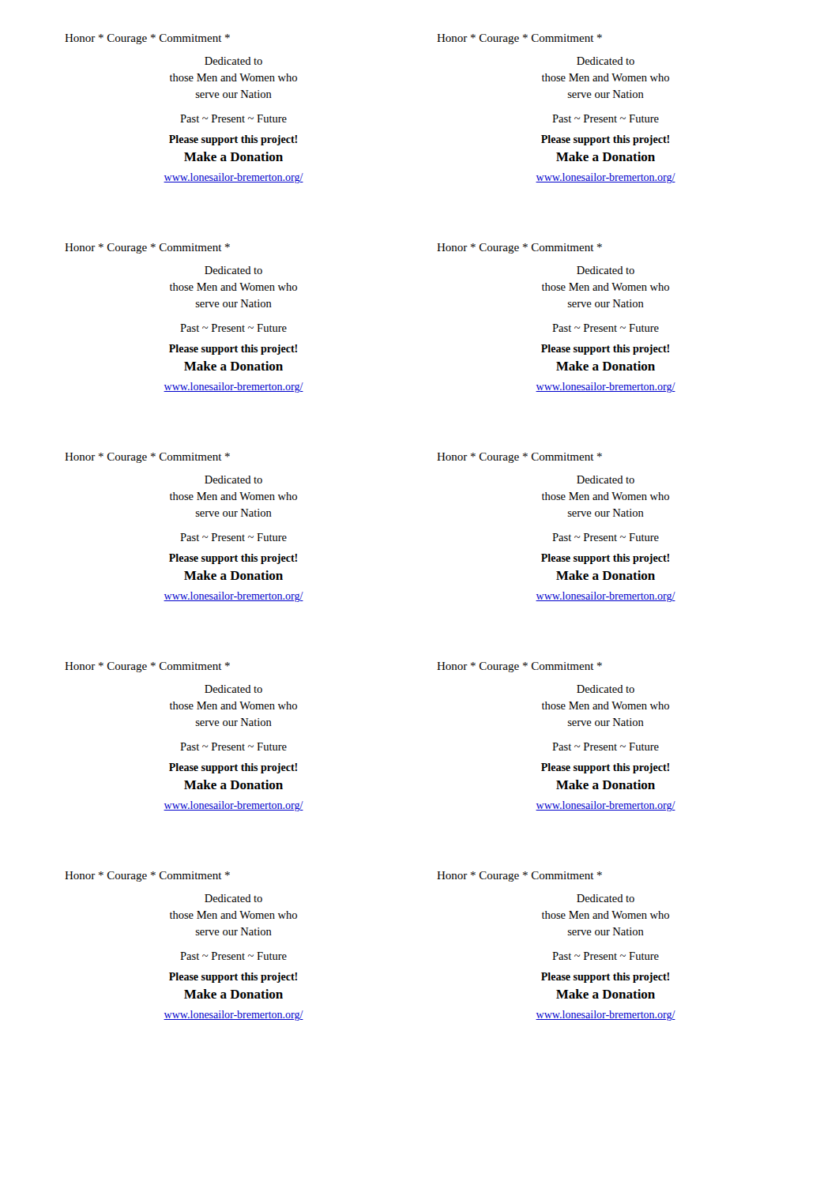Honor * Courage * Commitment *
Dedicated to
those Men and Women who
serve our Nation
Past ~ Present ~ Future
Please support this project!
Make a Donation
www.lonesailor-bremerton.org/
Honor * Courage * Commitment *
Dedicated to
those Men and Women who
serve our Nation
Past ~ Present ~ Future
Please support this project!
Make a Donation
www.lonesailor-bremerton.org/
Honor * Courage * Commitment *
Dedicated to
those Men and Women who
serve our Nation
Past ~ Present ~ Future
Please support this project!
Make a Donation
www.lonesailor-bremerton.org/
Honor * Courage * Commitment *
Dedicated to
those Men and Women who
serve our Nation
Past ~ Present ~ Future
Please support this project!
Make a Donation
www.lonesailor-bremerton.org/
Honor * Courage * Commitment *
Dedicated to
those Men and Women who
serve our Nation
Past ~ Present ~ Future
Please support this project!
Make a Donation
www.lonesailor-bremerton.org/
Honor * Courage * Commitment *
Dedicated to
those Men and Women who
serve our Nation
Past ~ Present ~ Future
Please support this project!
Make a Donation
www.lonesailor-bremerton.org/
Honor * Courage * Commitment *
Dedicated to
those Men and Women who
serve our Nation
Past ~ Present ~ Future
Please support this project!
Make a Donation
www.lonesailor-bremerton.org/
Honor * Courage * Commitment *
Dedicated to
those Men and Women who
serve our Nation
Past ~ Present ~ Future
Please support this project!
Make a Donation
www.lonesailor-bremerton.org/
Honor * Courage * Commitment *
Dedicated to
those Men and Women who
serve our Nation
Past ~ Present ~ Future
Please support this project!
Make a Donation
www.lonesailor-bremerton.org/
Honor * Courage * Commitment *
Dedicated to
those Men and Women who
serve our Nation
Past ~ Present ~ Future
Please support this project!
Make a Donation
www.lonesailor-bremerton.org/